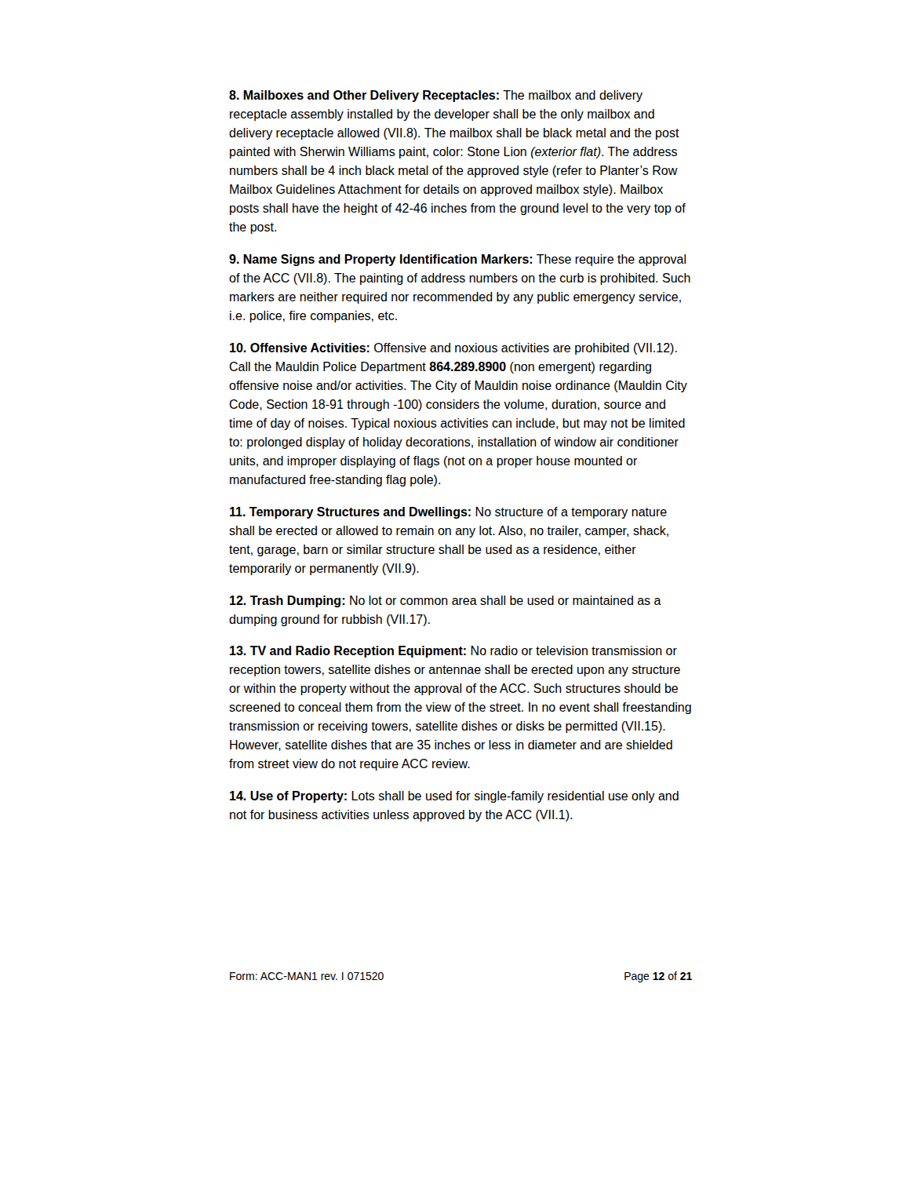8. Mailboxes and Other Delivery Receptacles: The mailbox and delivery receptacle assembly installed by the developer shall be the only mailbox and delivery receptacle allowed (VII.8). The mailbox shall be black metal and the post painted with Sherwin Williams paint, color: Stone Lion (exterior flat). The address numbers shall be 4 inch black metal of the approved style (refer to Planter’s Row Mailbox Guidelines Attachment for details on approved mailbox style). Mailbox posts shall have the height of 42-46 inches from the ground level to the very top of the post.
9. Name Signs and Property Identification Markers: These require the approval of the ACC (VII.8). The painting of address numbers on the curb is prohibited. Such markers are neither required nor recommended by any public emergency service, i.e. police, fire companies, etc.
10. Offensive Activities: Offensive and noxious activities are prohibited (VII.12). Call the Mauldin Police Department 864.289.8900 (non emergent) regarding offensive noise and/or activities. The City of Mauldin noise ordinance (Mauldin City Code, Section 18-91 through -100) considers the volume, duration, source and time of day of noises. Typical noxious activities can include, but may not be limited to: prolonged display of holiday decorations, installation of window air conditioner units, and improper displaying of flags (not on a proper house mounted or manufactured free-standing flag pole).
11. Temporary Structures and Dwellings: No structure of a temporary nature shall be erected or allowed to remain on any lot. Also, no trailer, camper, shack, tent, garage, barn or similar structure shall be used as a residence, either temporarily or permanently (VII.9).
12. Trash Dumping: No lot or common area shall be used or maintained as a dumping ground for rubbish (VII.17).
13. TV and Radio Reception Equipment: No radio or television transmission or reception towers, satellite dishes or antennae shall be erected upon any structure or within the property without the approval of the ACC. Such structures should be screened to conceal them from the view of the street. In no event shall freestanding transmission or receiving towers, satellite dishes or disks be permitted (VII.15). However, satellite dishes that are 35 inches or less in diameter and are shielded from street view do not require ACC review.
14. Use of Property: Lots shall be used for single-family residential use only and not for business activities unless approved by the ACC (VII.1).
Form: ACC-MAN1 rev. I 071520
Page 12 of 21